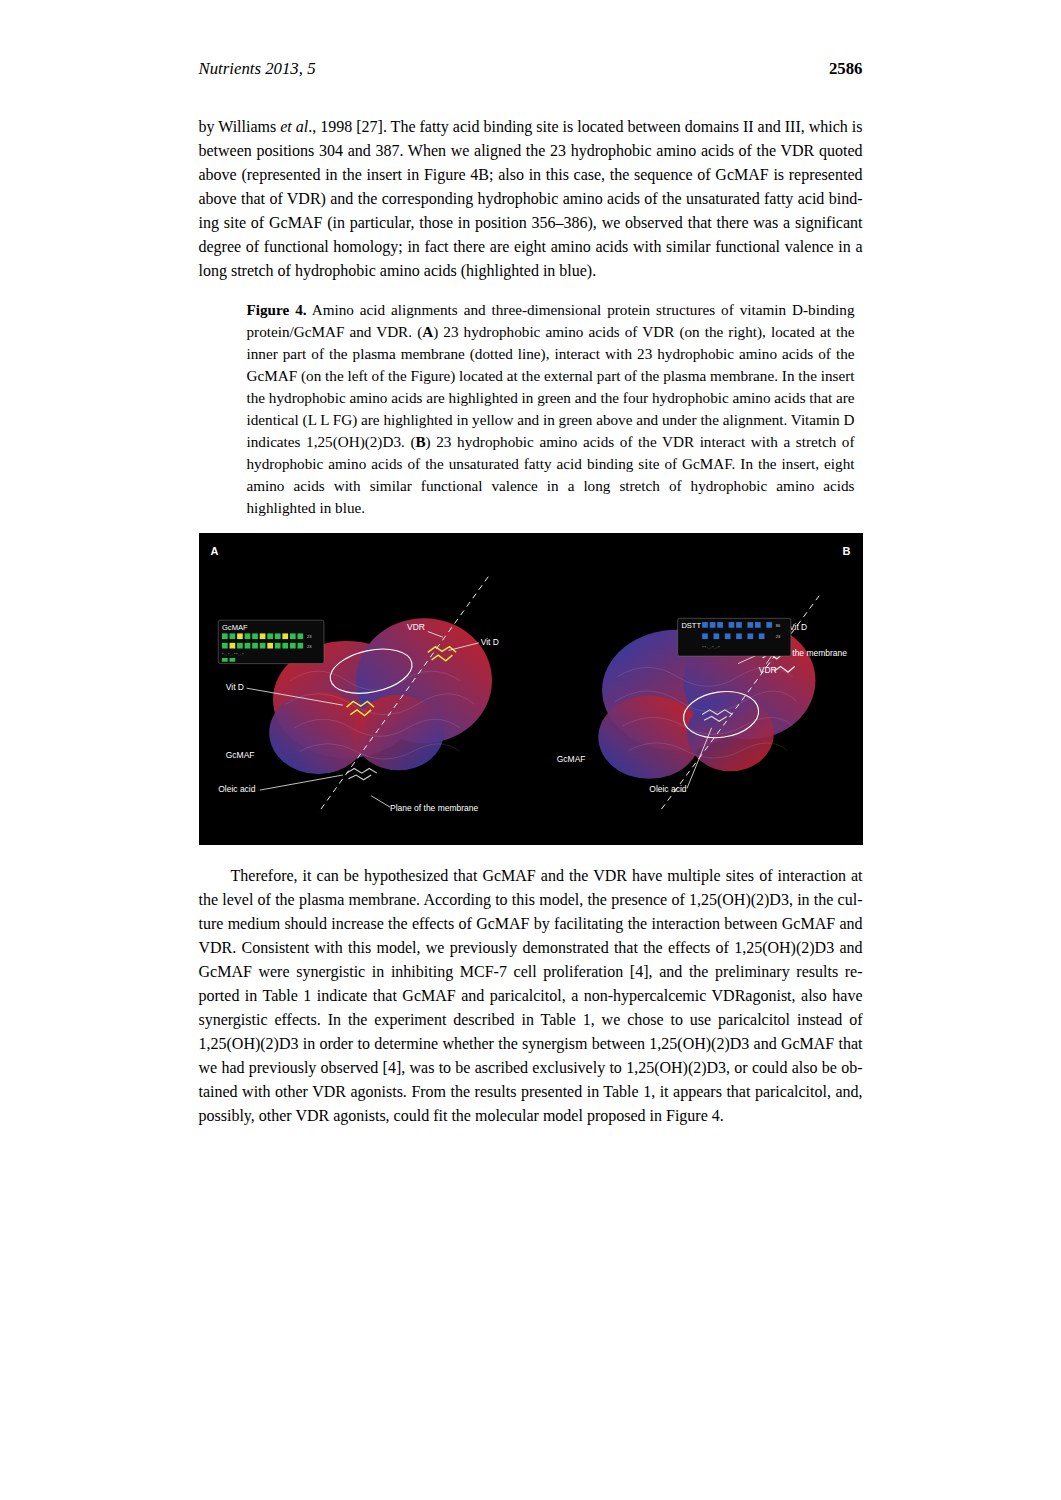Nutrients 2013, 5
2586
by Williams et al., 1998 [27]. The fatty acid binding site is located between domains II and III, which is between positions 304 and 387. When we aligned the 23 hydrophobic amino acids of the VDR quoted above (represented in the insert in Figure 4B; also in this case, the sequence of GcMAF is represented above that of VDR) and the corresponding hydrophobic amino acids of the unsaturated fatty acid binding site of GcMAF (in particular, those in position 356–386), we observed that there was a significant degree of functional homology; in fact there are eight amino acids with similar functional valence in a long stretch of hydrophobic amino acids (highlighted in blue).
Figure 4. Amino acid alignments and three-dimensional protein structures of vitamin D-binding protein/GcMAF and VDR. (A) 23 hydrophobic amino acids of VDR (on the right), located at the inner part of the plasma membrane (dotted line), interact with 23 hydrophobic amino acids of the GcMAF (on the left of the Figure) located at the external part of the plasma membrane. In the insert the hydrophobic amino acids are highlighted in green and the four hydrophobic amino acids that are identical (L L FG) are highlighted in yellow and in green above and under the alignment. Vitamin D indicates 1,25(OH)(2)D3. (B) 23 hydrophobic amino acids of the VDR interact with a stretch of hydrophobic amino acids of the unsaturated fatty acid binding site of GcMAF. In the insert, eight amino acids with similar functional valence in a long stretch of hydrophobic amino acids highlighted in blue.
A VDR Vit D Vit D GcMAF Oleic acid Plane of the membrane GcMAF 23 23 * : . * . : * * . : *
B Vit D Plane of the membrane VDR GcMAF Oleic acid DSTT 86 23 * * : . : * . : *
Therefore, it can be hypothesized that GcMAF and the VDR have multiple sites of interaction at the level of the plasma membrane. According to this model, the presence of 1,25(OH)(2)D3, in the culture medium should increase the effects of GcMAF by facilitating the interaction between GcMAF and VDR. Consistent with this model, we previously demonstrated that the effects of 1,25(OH)(2)D3 and GcMAF were synergistic in inhibiting MCF-7 cell proliferation [4], and the preliminary results reported in Table 1 indicate that GcMAF and paricalcitol, a non-hypercalcemic VDRagonist, also have synergistic effects. In the experiment described in Table 1, we chose to use paricalcitol instead of 1,25(OH)(2)D3 in order to determine whether the synergism between 1,25(OH)(2)D3 and GcMAF that we had previously observed [4], was to be ascribed exclusively to 1,25(OH)(2)D3, or could also be obtained with other VDR agonists. From the results presented in Table 1, it appears that paricalcitol, and, possibly, other VDR agonists, could fit the molecular model proposed in Figure 4.